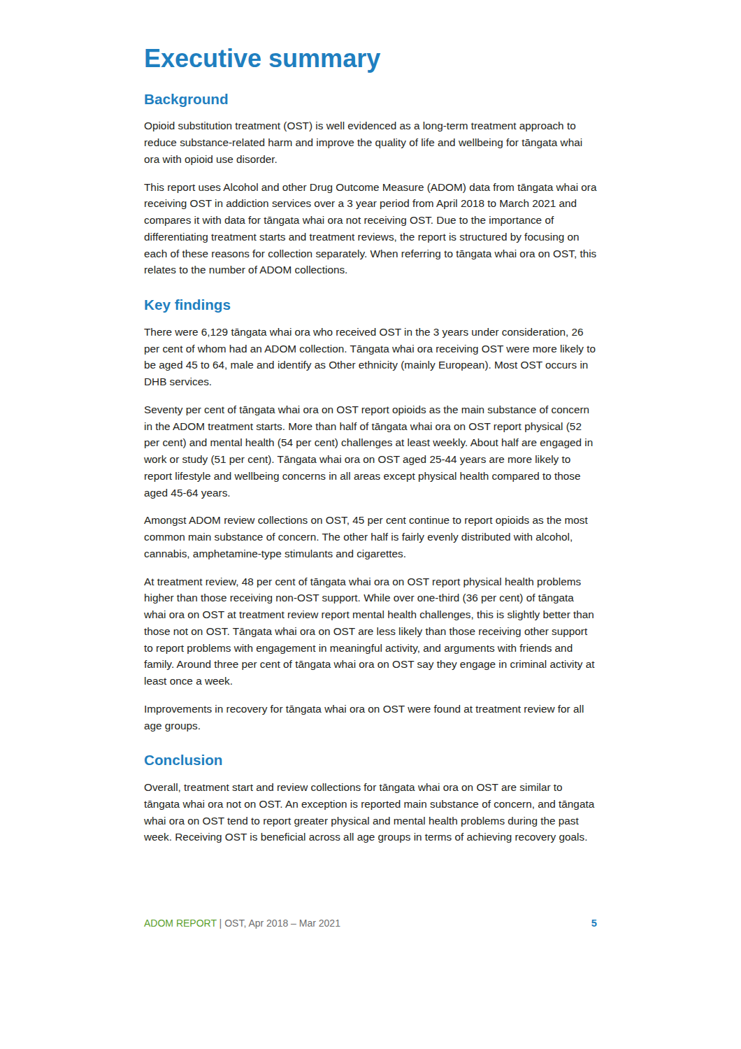Executive summary
Background
Opioid substitution treatment (OST) is well evidenced as a long-term treatment approach to reduce substance-related harm and improve the quality of life and wellbeing for tāngata whai ora with opioid use disorder.
This report uses Alcohol and other Drug Outcome Measure (ADOM) data from tāngata whai ora receiving OST in addiction services over a 3 year period from April 2018 to March 2021 and compares it with data for tāngata whai ora not receiving OST. Due to the importance of differentiating treatment starts and treatment reviews, the report is structured by focusing on each of these reasons for collection separately. When referring to tāngata whai ora on OST, this relates to the number of ADOM collections.
Key findings
There were 6,129 tāngata whai ora who received OST in the 3 years under consideration, 26 per cent of whom had an ADOM collection. Tāngata whai ora receiving OST were more likely to be aged 45 to 64, male and identify as Other ethnicity (mainly European). Most OST occurs in DHB services.
Seventy per cent of tāngata whai ora on OST report opioids as the main substance of concern in the ADOM treatment starts. More than half of tāngata whai ora on OST report physical (52 per cent) and mental health (54 per cent) challenges at least weekly. About half are engaged in work or study (51 per cent). Tāngata whai ora on OST aged 25-44 years are more likely to report lifestyle and wellbeing concerns in all areas except physical health compared to those aged 45-64 years.
Amongst ADOM review collections on OST, 45 per cent continue to report opioids as the most common main substance of concern. The other half is fairly evenly distributed with alcohol, cannabis, amphetamine-type stimulants and cigarettes.
At treatment review, 48 per cent of tāngata whai ora on OST report physical health problems higher than those receiving non-OST support. While over one-third (36 per cent) of tāngata whai ora on OST at treatment review report mental health challenges, this is slightly better than those not on OST. Tāngata whai ora on OST are less likely than those receiving other support to report problems with engagement in meaningful activity, and arguments with friends and family. Around three per cent of tāngata whai ora on OST say they engage in criminal activity at least once a week.
Improvements in recovery for tāngata whai ora on OST were found at treatment review for all age groups.
Conclusion
Overall, treatment start and review collections for tāngata whai ora on OST are similar to tāngata whai ora not on OST. An exception is reported main substance of concern, and tāngata whai ora on OST tend to report greater physical and mental health problems during the past week. Receiving OST is beneficial across all age groups in terms of achieving recovery goals.
ADOM REPORT | OST, Apr 2018 – Mar 2021
5